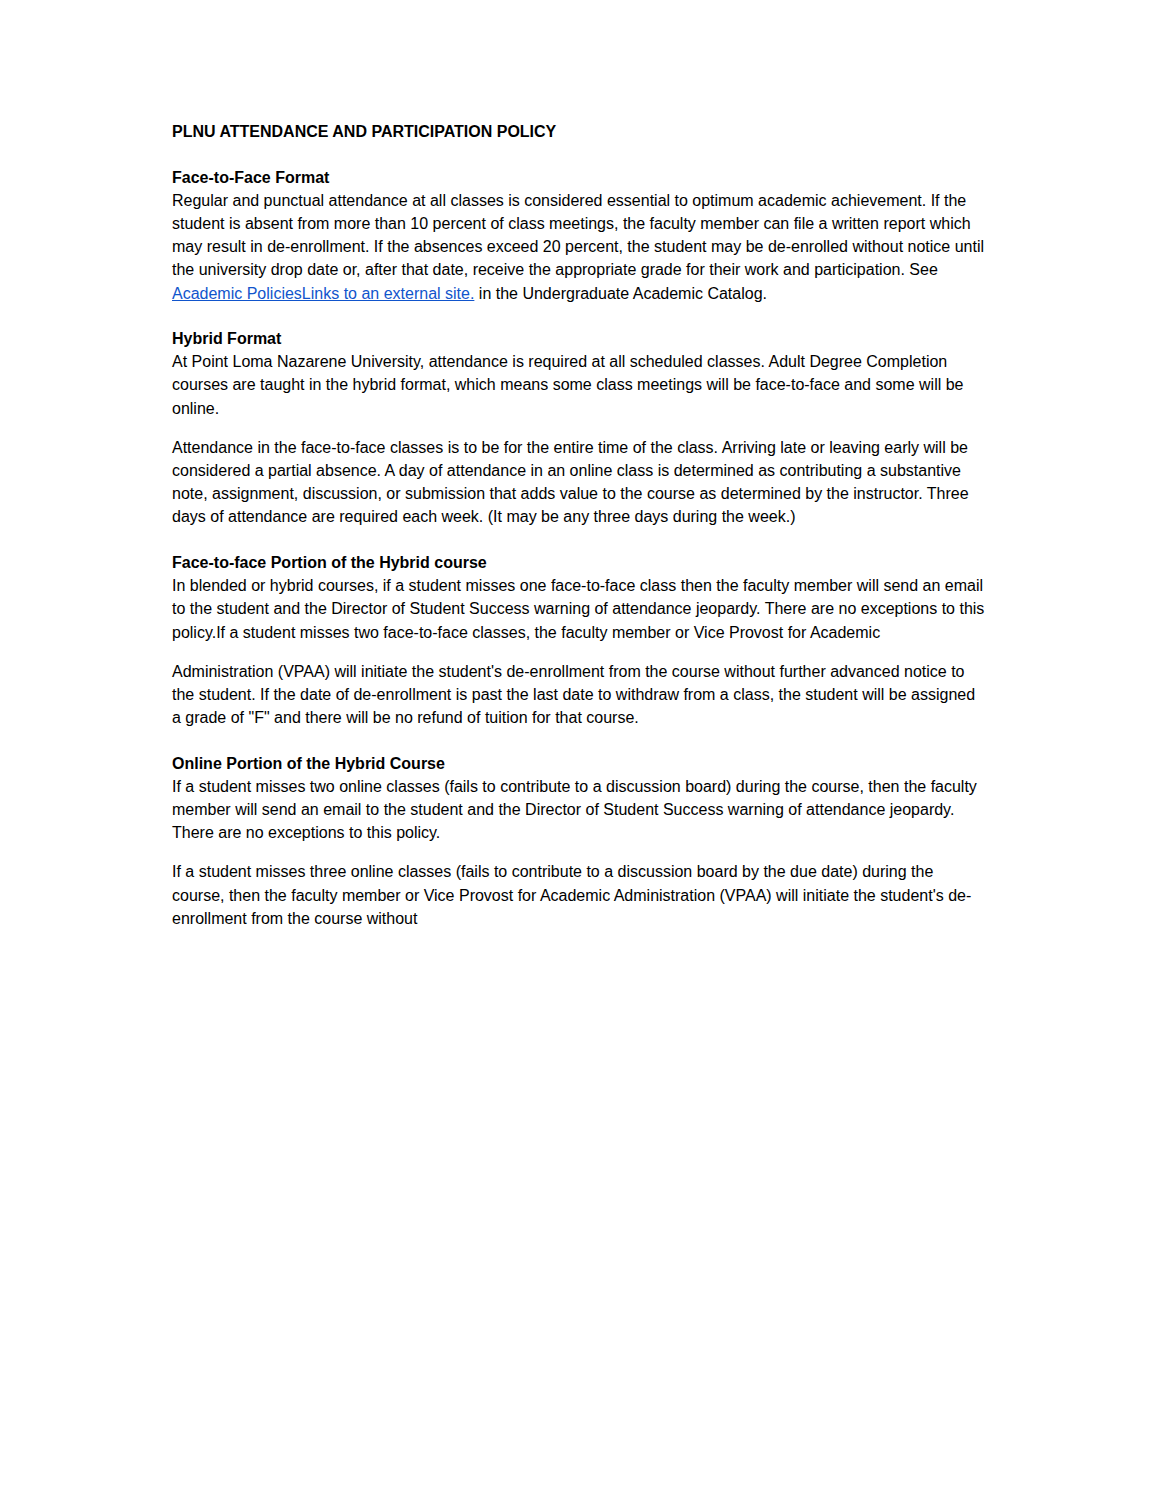PLNU ATTENDANCE AND PARTICIPATION POLICY
Face-to-Face Format
Regular and punctual attendance at all classes is considered essential to optimum academic achievement. If the student is absent from more than 10 percent of class meetings, the faculty member can file a written report which may result in de-enrollment. If the absences exceed 20 percent, the student may be de-enrolled without notice until the university drop date or, after that date, receive the appropriate grade for their work and participation. See Academic PoliciesLinks to an external site. in the Undergraduate Academic Catalog.
Hybrid Format
At Point Loma Nazarene University, attendance is required at all scheduled classes. Adult Degree Completion courses are taught in the hybrid format, which means some class meetings will be face-to-face and some will be online.
Attendance in the face-to-face classes is to be for the entire time of the class. Arriving late or leaving early will be considered a partial absence. A day of attendance in an online class is determined as contributing a substantive note, assignment, discussion, or submission that adds value to the course as determined by the instructor. Three days of attendance are required each week. (It may be any three days during the week.)
Face-to-face Portion of the Hybrid course
In blended or hybrid courses, if a student misses one face-to-face class then the faculty member will send an email to the student and the Director of Student Success warning of attendance jeopardy. There are no exceptions to this policy.If a student misses two face-to-face classes, the faculty member or Vice Provost for Academic
Administration (VPAA) will initiate the student's de-enrollment from the course without further advanced notice to the student. If the date of de-enrollment is past the last date to withdraw from a class, the student will be assigned a grade of "F" and there will be no refund of tuition for that course.
Online Portion of the Hybrid Course
If a student misses two online classes (fails to contribute to a discussion board) during the course, then the faculty member will send an email to the student and the Director of Student Success warning of attendance jeopardy. There are no exceptions to this policy.
If a student misses three online classes (fails to contribute to a discussion board by the due date) during the course, then the faculty member or Vice Provost for Academic Administration (VPAA) will initiate the student's de-enrollment from the course without